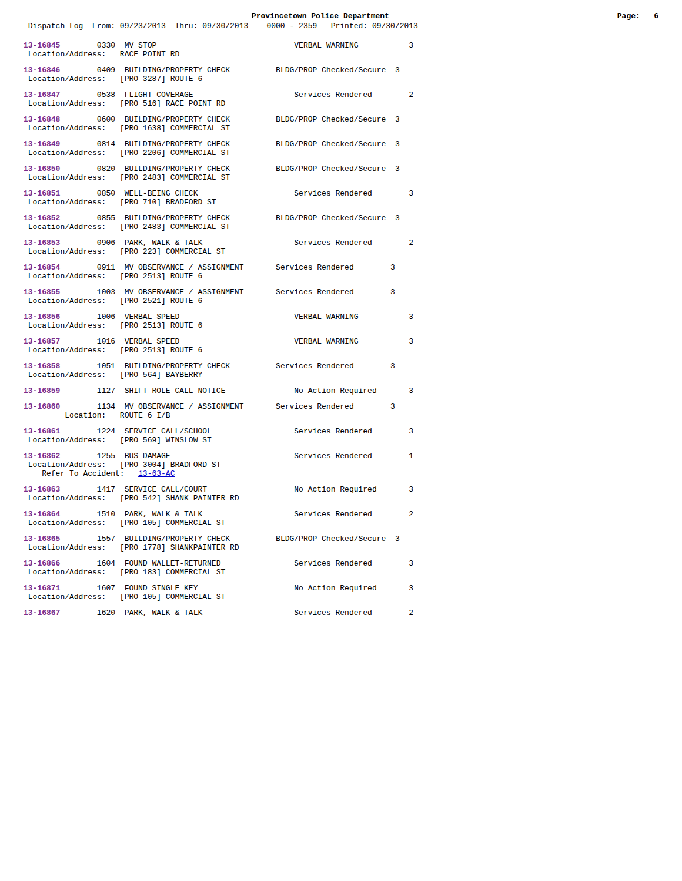Provincetown Police Department
Page: 6
Dispatch Log From: 09/23/2013 Thru: 09/30/2013 0000 - 2359 Printed: 09/30/2013
13-16845 0330 MV STOP VERBAL WARNING 3
Location/Address: RACE POINT RD
13-16846 0409 BUILDING/PROPERTY CHECK BLDG/PROP Checked/Secure 3
Location/Address: [PRO 3287] ROUTE 6
13-16847 0538 FLIGHT COVERAGE Services Rendered 2
Location/Address: [PRO 516] RACE POINT RD
13-16848 0600 BUILDING/PROPERTY CHECK BLDG/PROP Checked/Secure 3
Location/Address: [PRO 1638] COMMERCIAL ST
13-16849 0814 BUILDING/PROPERTY CHECK BLDG/PROP Checked/Secure 3
Location/Address: [PRO 2206] COMMERCIAL ST
13-16850 0820 BUILDING/PROPERTY CHECK BLDG/PROP Checked/Secure 3
Location/Address: [PRO 2483] COMMERCIAL ST
13-16851 0850 WELL-BEING CHECK Services Rendered 3
Location/Address: [PRO 710] BRADFORD ST
13-16852 0855 BUILDING/PROPERTY CHECK BLDG/PROP Checked/Secure 3
Location/Address: [PRO 2483] COMMERCIAL ST
13-16853 0906 PARK, WALK & TALK Services Rendered 2
Location/Address: [PRO 223] COMMERCIAL ST
13-16854 0911 MV OBSERVANCE / ASSIGNMENT Services Rendered 3
Location/Address: [PRO 2513] ROUTE 6
13-16855 1003 MV OBSERVANCE / ASSIGNMENT Services Rendered 3
Location/Address: [PRO 2521] ROUTE 6
13-16856 1006 VERBAL SPEED VERBAL WARNING 3
Location/Address: [PRO 2513] ROUTE 6
13-16857 1016 VERBAL SPEED VERBAL WARNING 3
Location/Address: [PRO 2513] ROUTE 6
13-16858 1051 BUILDING/PROPERTY CHECK Services Rendered 3
Location/Address: [PRO 564] BAYBERRY
13-16859 1127 SHIFT ROLE CALL NOTICE No Action Required 3
13-16860 1134 MV OBSERVANCE / ASSIGNMENT Services Rendered 3
Location: ROUTE 6 I/B
13-16861 1224 SERVICE CALL/SCHOOL Services Rendered 3
Location/Address: [PRO 569] WINSLOW ST
13-16862 1255 BUS DAMAGE Services Rendered 1
Location/Address: [PRO 3004] BRADFORD ST
Refer To Accident: 13-63-AC
13-16863 1417 SERVICE CALL/COURT No Action Required 3
Location/Address: [PRO 542] SHANK PAINTER RD
13-16864 1510 PARK, WALK & TALK Services Rendered 2
Location/Address: [PRO 105] COMMERCIAL ST
13-16865 1557 BUILDING/PROPERTY CHECK BLDG/PROP Checked/Secure 3
Location/Address: [PRO 1778] SHANKPAINTER RD
13-16866 1604 FOUND WALLET-RETURNED Services Rendered 3
Location/Address: [PRO 183] COMMERCIAL ST
13-16871 1607 FOUND SINGLE KEY No Action Required 3
Location/Address: [PRO 105] COMMERCIAL ST
13-16867 1620 PARK, WALK & TALK Services Rendered 2